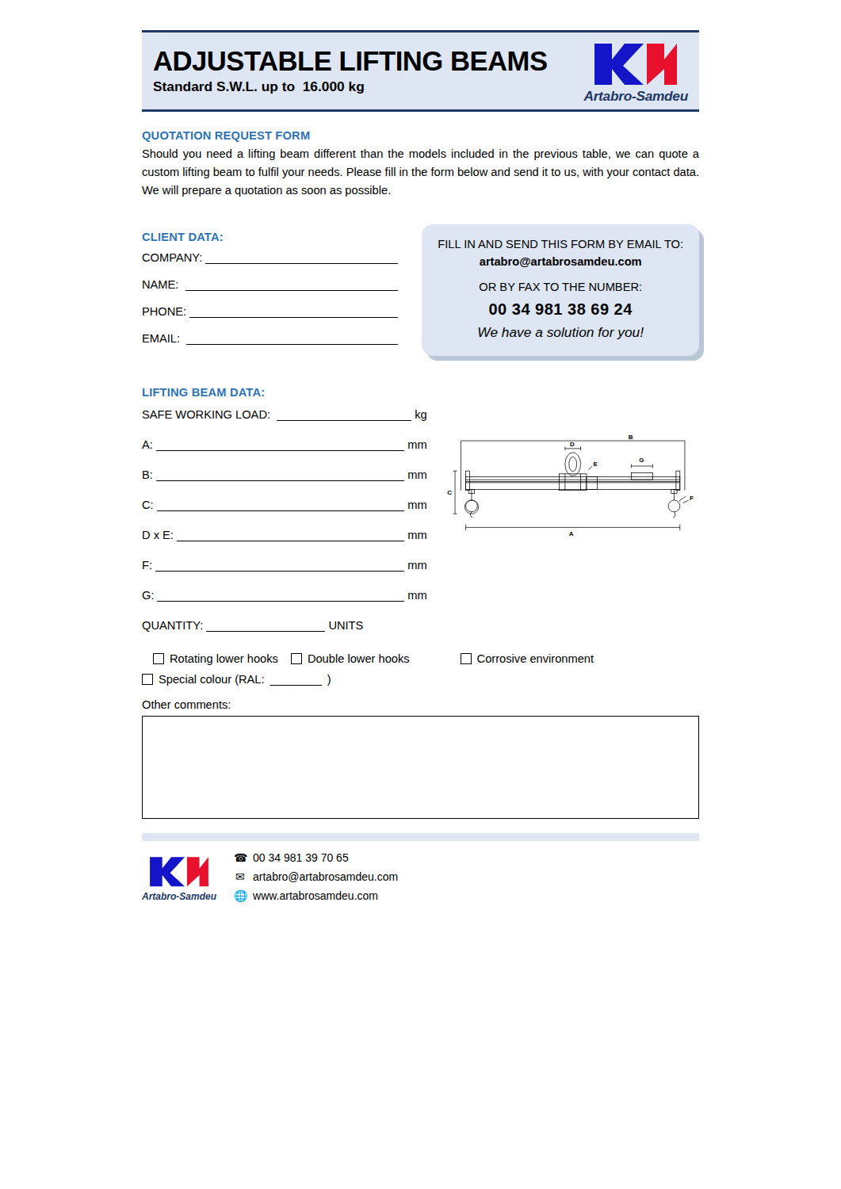ADJUSTABLE LIFTING BEAMS
Standard S.W.L. up to 16.000 kg
Artabro-Samdeu
QUOTATION REQUEST FORM
Should you need a lifting beam different than the models included in the previous table, we can quote a custom lifting beam to fulfil your needs. Please fill in the form below and send it to us, with your contact data. We will prepare a quotation as soon as possible.
CLIENT DATA:
COMPANY:
NAME:
PHONE:
EMAIL:
FILL IN AND SEND THIS FORM BY EMAIL TO:
artabro@artabrosamdeu.com
OR BY FAX TO THE NUMBER:
00 34 981 38 69 24
We have a solution for you!
LIFTING BEAM DATA:
SAFE WORKING LOAD: kg
A: mm
B: mm
C: mm
D x E: mm
F: mm
G: mm
QUANTITY: UNITS
B D G E C A F
Rotating lower hooks Double lower hooks Corrosive environment Special colour (RAL: ________)
Other comments:
Artabro-Samdeu
☎00 34 981 39 70 65
✉artabro@artabrosamdeu.com
🌐www.artabrosamdeu.com